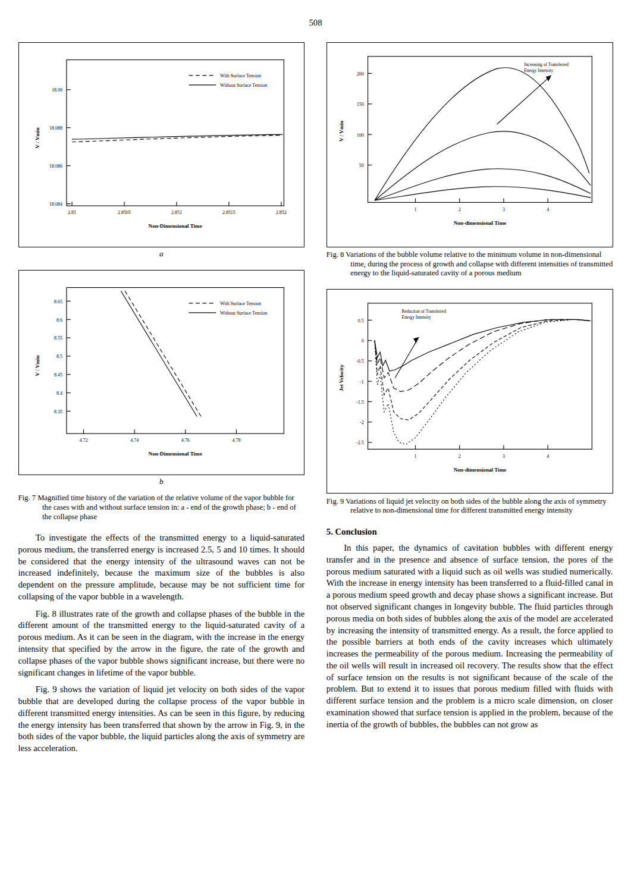508
With Surface Tension Without Surface Tension 18.09 18.088 18.086 18.084 2.85 2.8505 2.851 2.8515 2.852 V / Vmin Non-Dimensional Time
a
With Surface Tension Without Surface Tension 8.65 8.6 8.55 8.5 8.45 8.4 8.35 4.72 4.74 4.76 4.78 V / Vmin Non-Dimensional Time
b
Fig. 7 Magnified time history of the variation of the relative volume of the vapor bubble for the cases with and without surface tension in: a - end of the growth phase; b - end of the collapse phase
To investigate the effects of the transmitted energy to a liquid-saturated porous medium, the transferred energy is increased 2.5, 5 and 10 times. It should be considered that the energy intensity of the ultrasound waves can not be increased indefinitely, because the maximum size of the bubbles is also dependent on the pressure amplitude, because may be not sufficient time for collapsing of the vapor bubble in a wavelength.
Fig. 8 illustrates rate of the growth and collapse phases of the bubble in the different amount of the transmitted energy to the liquid-saturated cavity of a porous medium. As it can be seen in the diagram, with the increase in the energy intensity that specified by the arrow in the figure, the rate of the growth and collapse phases of the vapor bubble shows significant increase, but there were no significant changes in lifetime of the vapor bubble.
Fig. 9 shows the variation of liquid jet velocity on both sides of the vapor bubble that are developed during the collapse process of the vapor bubble in different transmitted energy intensities. As can be seen in this figure, by reducing the energy intensity has been transferred that shown by the arrow in Fig. 9, in the both sides of the vapor bubble, the liquid particles along the axis of symmetry are less acceleration.
200 150 100 50 1 2 3 4 V / Vmin Non-dimensional Time Increasing of Transferred Energy Intensity
Fig. 8 Variations of the bubble volume relative to the minimum volume in non-dimensional time, during the process of growth and collapse with different intensities of transmitted energy to the liquid-saturated cavity of a porous medium
0.5 0 -0.5 -1 -1.5 -2 -2.5 1 2 3 4 Jet Velocity Non-dimensional Time Reduction of Transferred Energy Intensity
Fig. 9 Variations of liquid jet velocity on both sides of the bubble along the axis of symmetry relative to non-dimensional time for different transmitted energy intensity
5. Conclusion
In this paper, the dynamics of cavitation bubbles with different energy transfer and in the presence and absence of surface tension, the pores of the porous medium saturated with a liquid such as oil wells was studied numerically. With the increase in energy intensity has been transferred to a fluid-filled canal in a porous medium speed growth and decay phase shows a significant increase. But not observed significant changes in longevity bubble. The fluid particles through porous media on both sides of bubbles along the axis of the model are accelerated by increasing the intensity of transmitted energy. As a result, the force applied to the possible barriers at both ends of the cavity increases which ultimately increases the permeability of the porous medium. Increasing the permeability of the oil wells will result in increased oil recovery. The results show that the effect of surface tension on the results is not significant because of the scale of the problem. But to extend it to issues that porous medium filled with fluids with different surface tension and the problem is a micro scale dimension, on closer examination showed that surface tension is applied in the problem, because of the inertia of the growth of bubbles, the bubbles can not grow as